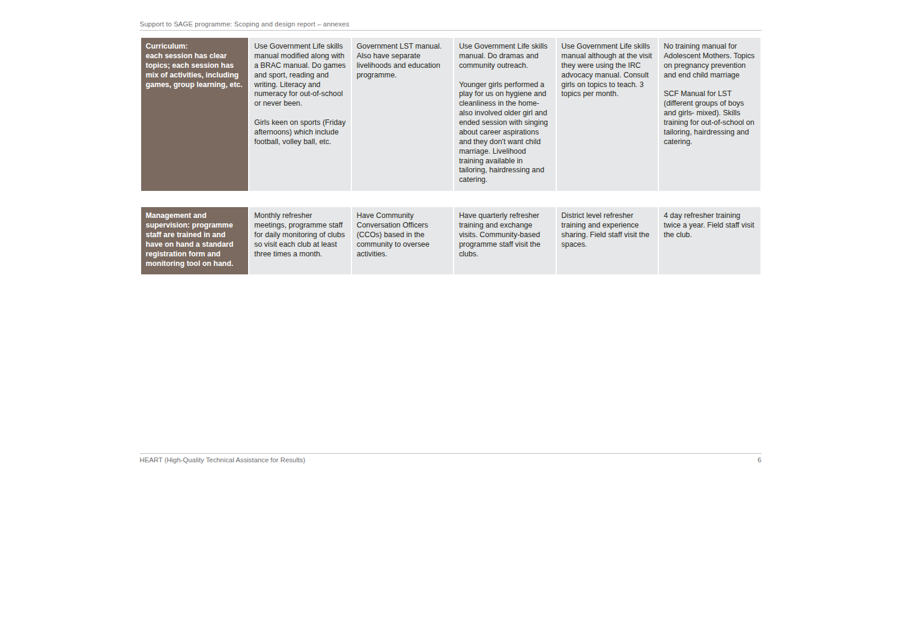Support to SAGE programme: Scoping and design report – annexes
| Curriculum: each session has clear topics; each session has mix of activities, including games, group learning, etc. | Use Government Life skills manual modified along with a BRAC manual. Do games and sport, reading and writing. Literacy and numeracy for out-of-school or never been. Girls keen on sports (Friday afternoons) which include football, volley ball, etc. | Government LST manual. Also have separate livelihoods and education programme. | Use Government Life skills manual. Do dramas and community outreach. Younger girls performed a play for us on hygiene and cleanliness in the home- also involved older girl and ended session with singing about career aspirations and they don't want child marriage. Livelihood training available in tailoring, hairdressing and catering. | Use Government Life skills manual although at the visit they were using the IRC advocacy manual. Consult girls on topics to teach. 3 topics per month. | No training manual for Adolescent Mothers. Topics on pregnancy prevention and end child marriage SCF Manual for LST (different groups of boys and girls- mixed). Skills training for out-of-school on tailoring, hairdressing and catering. |
| Management and supervision: programme staff are trained in and have on hand a standard registration form and monitoring tool on hand. | Monthly refresher meetings, programme staff for daily monitoring of clubs so visit each club at least three times a month. | Have Community Conversation Officers (CCOs) based in the community to oversee activities. | Have quarterly refresher training and exchange visits. Community-based programme staff visit the clubs. | District level refresher training and experience sharing. Field staff visit the spaces. | 4 day refresher training twice a year. Field staff visit the club. |
HEART (High-Quality Technical Assistance for Results) 6